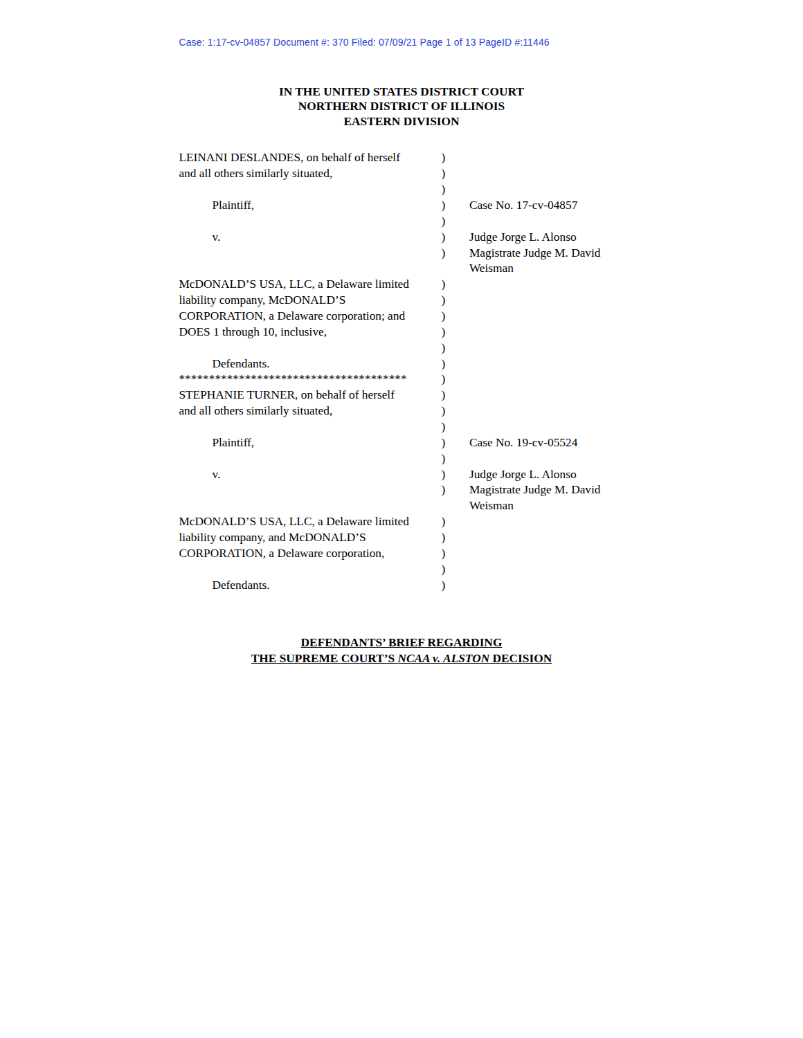Case: 1:17-cv-04857 Document #: 370 Filed: 07/09/21 Page 1 of 13 PageID #:11446
IN THE UNITED STATES DISTRICT COURT
NORTHERN DISTRICT OF ILLINOIS
EASTERN DIVISION
| LEINANI DESLANDES, on behalf of herself | ) | |
| and all others similarly situated, | ) | |
| | ) | |
| Plaintiff, | ) | Case No. 17-cv-04857 |
| | ) | |
| v. | ) | Judge Jorge L. Alonso |
| | ) | Magistrate Judge M. David Weisman |
| McDONALD’S USA, LLC, a Delaware limited | ) | |
| liability company, McDONALD’S | ) | |
| CORPORATION, a Delaware corporation; and | ) | |
| DOES 1 through 10, inclusive, | ) | |
| | ) | |
| Defendants. | ) | |
| ************************************** | ) | |
| STEPHANIE TURNER, on behalf of herself | ) | |
| and all others similarly situated, | ) | |
| | ) | |
| Plaintiff, | ) | Case No. 19-cv-05524 |
| | ) | |
| v. | ) | Judge Jorge L. Alonso |
| | ) | Magistrate Judge M. David Weisman |
| McDONALD’S USA, LLC, a Delaware limited | ) | |
| liability company, and McDONALD’S | ) | |
| CORPORATION, a Delaware corporation, | ) | |
| | ) | |
| Defendants. | ) | |
DEFENDANTS’ BRIEF REGARDING
THE SUPREME COURT’S NCAA v. ALSTON DECISION